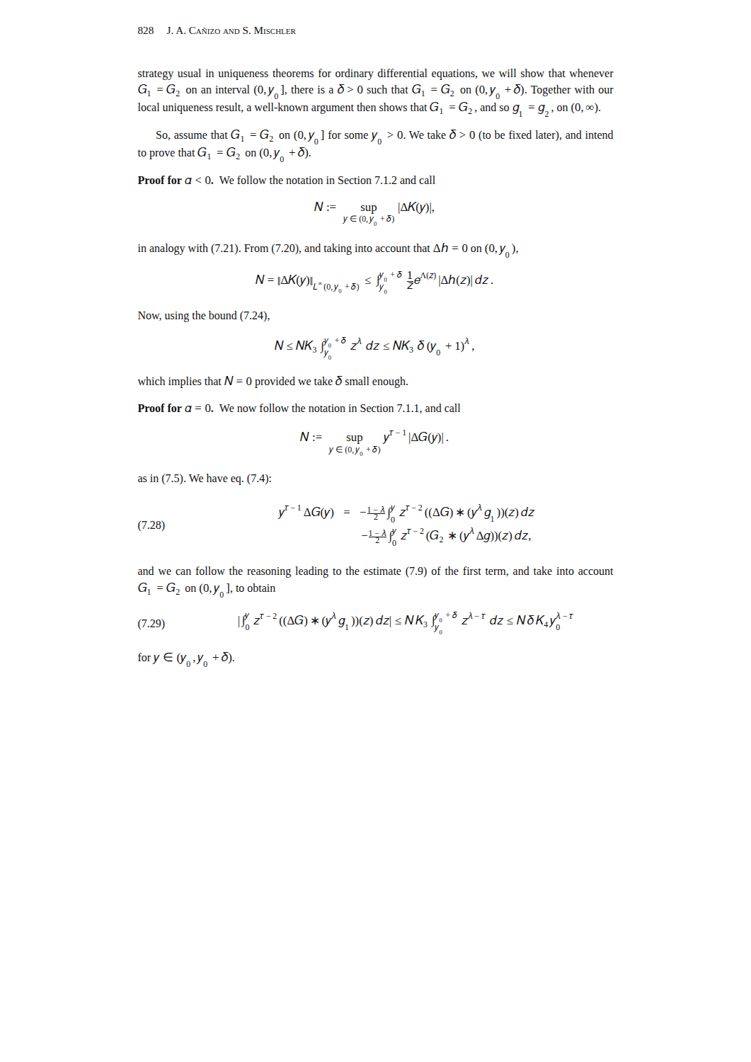828 J. A. Cañizo and S. Mischler
strategy usual in uniqueness theorems for ordinary differential equations, we will show that whenever G1=G2 on an interval (0,y0], there is a δ>0 such that G1=G2 on (0,y0+δ). Together with our local uniqueness result, a well-known argument then shows that G1=G2, and so g1=g2, on (0,∞).
So, assume that G1=G2 on (0,y0] for some y0>0. We take δ>0 (to be fixed later), and intend to prove that G1=G2 on (0,y0+δ).
Proof for α<0. We follow the notation in Section 7.1.2 and call
N:= sup y∈(0,y0+δ) |ΔK(y)| ,
in analogy with (7.21). From (7.20), and taking into account that Δh=0 on (0,y0),
N= ‖ΔK(y)‖ L∞(0,y0+δ) ≤ ∫ y0 y0+δ 1z eΛ(z) |Δh(z)| dz.
Now, using the bound (7.24),
N≤NK3 ∫ y0 y0+δ zλdz ≤ NK3δ (y0+1)λ ,
which implies that N=0 provided we take δ small enough.
Proof for α=0. We now follow the notation in Section 7.1.1, and call
N:= sup y∈(0,y0+δ) yτ−1 |ΔG(y)| .
as in (7.5). We have eq. (7.4):
(7.28)
yτ−1 ΔG(y) = − 1−λ2 ∫0y zτ−2 ((ΔG)∗(yλg1)) (z)dz − 1−λ2 ∫0y zτ−2 (G2∗(yλΔg)) (z)dz,
and we can follow the reasoning leading to the estimate (7.9) of the first term, and take into account G1=G2 on (0,y0], to obtain
(7.29)
| ∫0y zτ−2 ((ΔG)∗(yλg1)) (z)dz | ≤ NK3 ∫ y0 y0+δ zλ−τdz ≤ NδK4 y0λ−τ
for y∈(y0,y0+δ).